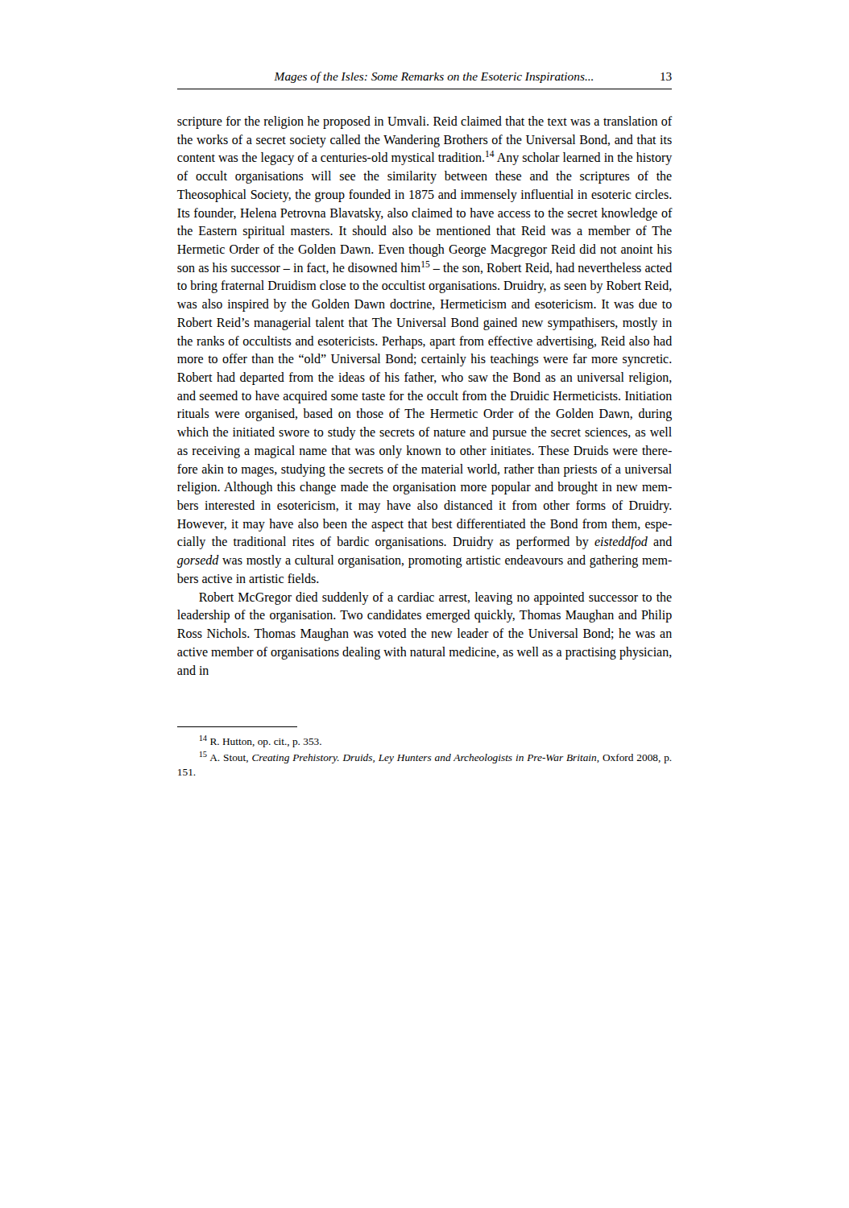Mages of the Isles: Some Remarks on the Esoteric Inspirations...
13
scripture for the religion he proposed in Umvali. Reid claimed that the text was a translation of the works of a secret society called the Wandering Brothers of the Universal Bond, and that its content was the legacy of a centuries-old mystical tradition.14 Any scholar learned in the history of occult organisations will see the similarity between these and the scriptures of the Theosophical Society, the group founded in 1875 and immensely influential in esoteric circles. Its founder, Helena Petrovna Blavatsky, also claimed to have access to the secret knowledge of the Eastern spiritual masters. It should also be mentioned that Reid was a member of The Hermetic Order of the Golden Dawn. Even though George Macgregor Reid did not anoint his son as his successor – in fact, he disowned him15 – the son, Robert Reid, had nevertheless acted to bring fraternal Druidism close to the occultist organisations. Druidry, as seen by Robert Reid, was also inspired by the Golden Dawn doctrine, Hermeticism and esotericism. It was due to Robert Reid’s managerial talent that The Universal Bond gained new sympathisers, mostly in the ranks of occultists and esotericists. Perhaps, apart from effective advertising, Reid also had more to offer than the “old” Universal Bond; certainly his teachings were far more syncretic. Robert had departed from the ideas of his father, who saw the Bond as an universal religion, and seemed to have acquired some taste for the occult from the Druidic Hermeticists. Initiation rituals were organised, based on those of The Hermetic Order of the Golden Dawn, during which the initiated swore to study the secrets of nature and pursue the secret sciences, as well as receiving a magical name that was only known to other initiates. These Druids were therefore akin to mages, studying the secrets of the material world, rather than priests of a universal religion. Although this change made the organisation more popular and brought in new members interested in esotericism, it may have also distanced it from other forms of Druidry. However, it may have also been the aspect that best differentiated the Bond from them, especially the traditional rites of bardic organisations. Druidry as performed by eisteddfod and gorsedd was mostly a cultural organisation, promoting artistic endeavours and gathering members active in artistic fields.
Robert McGregor died suddenly of a cardiac arrest, leaving no appointed successor to the leadership of the organisation. Two candidates emerged quickly, Thomas Maughan and Philip Ross Nichols. Thomas Maughan was voted the new leader of the Universal Bond; he was an active member of organisations dealing with natural medicine, as well as a practising physician, and in
14 R. Hutton, op. cit., p. 353.
15 A. Stout, Creating Prehistory. Druids, Ley Hunters and Archeologists in Pre-War Britain, Oxford 2008, p. 151.